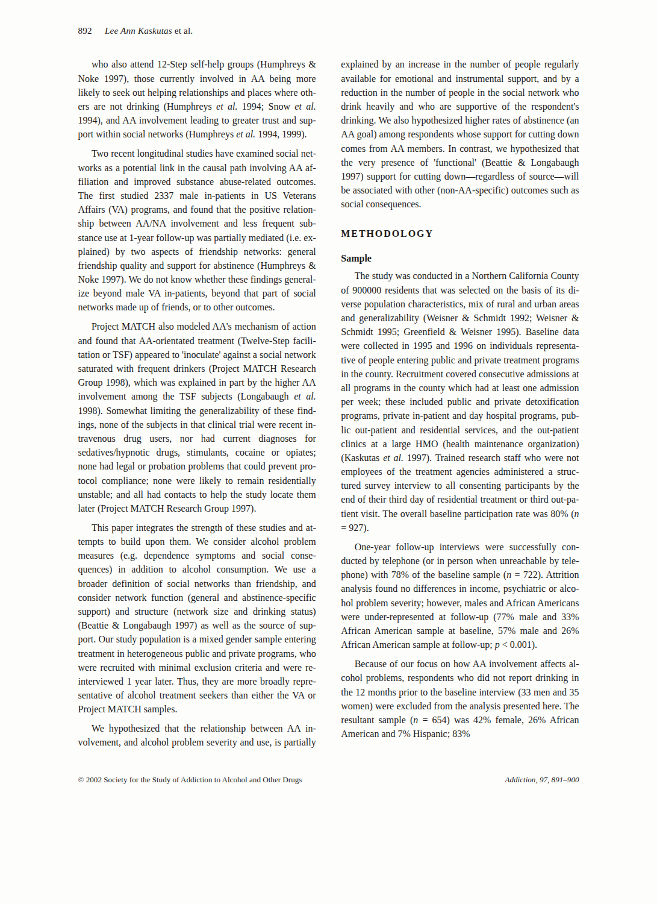892 Lee Ann Kaskutas et al.
who also attend 12-Step self-help groups (Humphreys & Noke 1997), those currently involved in AA being more likely to seek out helping relationships and places where others are not drinking (Humphreys et al. 1994; Snow et al. 1994), and AA involvement leading to greater trust and support within social networks (Humphreys et al. 1994, 1999).
Two recent longitudinal studies have examined social networks as a potential link in the causal path involving AA affiliation and improved substance abuse-related outcomes. The first studied 2337 male in-patients in US Veterans Affairs (VA) programs, and found that the positive relationship between AA/NA involvement and less frequent substance use at 1-year follow-up was partially mediated (i.e. explained) by two aspects of friendship networks: general friendship quality and support for abstinence (Humphreys & Noke 1997). We do not know whether these findings generalize beyond male VA in-patients, beyond that part of social networks made up of friends, or to other outcomes.
Project MATCH also modeled AA's mechanism of action and found that AA-orientated treatment (Twelve-Step facilitation or TSF) appeared to 'inoculate' against a social network saturated with frequent drinkers (Project MATCH Research Group 1998), which was explained in part by the higher AA involvement among the TSF subjects (Longabaugh et al. 1998). Somewhat limiting the generalizability of these findings, none of the subjects in that clinical trial were recent intravenous drug users, nor had current diagnoses for sedatives/hypnotic drugs, stimulants, cocaine or opiates; none had legal or probation problems that could prevent protocol compliance; none were likely to remain residentially unstable; and all had contacts to help the study locate them later (Project MATCH Research Group 1997).
This paper integrates the strength of these studies and attempts to build upon them. We consider alcohol problem measures (e.g. dependence symptoms and social consequences) in addition to alcohol consumption. We use a broader definition of social networks than friendship, and consider network function (general and abstinence-specific support) and structure (network size and drinking status) (Beattie & Longabaugh 1997) as well as the source of support. Our study population is a mixed gender sample entering treatment in heterogeneous public and private programs, who were recruited with minimal exclusion criteria and were re-interviewed 1 year later. Thus, they are more broadly representative of alcohol treatment seekers than either the VA or Project MATCH samples.
We hypothesized that the relationship between AA involvement, and alcohol problem severity and use, is partially explained by an increase in the number of people regularly available for emotional and instrumental support, and by a reduction in the number of people in the social network who drink heavily and who are supportive of the respondent's drinking. We also hypothesized higher rates of abstinence (an AA goal) among respondents whose support for cutting down comes from AA members. In contrast, we hypothesized that the very presence of 'functional' (Beattie & Longabaugh 1997) support for cutting down—regardless of source—will be associated with other (non-AA-specific) outcomes such as social consequences.
Methodology
Sample
The study was conducted in a Northern California County of 900000 residents that was selected on the basis of its diverse population characteristics, mix of rural and urban areas and generalizability (Weisner & Schmidt 1992; Weisner & Schmidt 1995; Greenfield & Weisner 1995). Baseline data were collected in 1995 and 1996 on individuals representative of people entering public and private treatment programs in the county. Recruitment covered consecutive admissions at all programs in the county which had at least one admission per week; these included public and private detoxification programs, private in-patient and day hospital programs, public out-patient and residential services, and the out-patient clinics at a large HMO (health maintenance organization) (Kaskutas et al. 1997). Trained research staff who were not employees of the treatment agencies administered a structured survey interview to all consenting participants by the end of their third day of residential treatment or third out-patient visit. The overall baseline participation rate was 80% (n = 927).
One-year follow-up interviews were successfully conducted by telephone (or in person when unreachable by telephone) with 78% of the baseline sample (n = 722). Attrition analysis found no differences in income, psychiatric or alcohol problem severity; however, males and African Americans were under-represented at follow-up (77% male and 33% African American sample at baseline, 57% male and 26% African American sample at follow-up; p < 0.001).
Because of our focus on how AA involvement affects alcohol problems, respondents who did not report drinking in the 12 months prior to the baseline interview (33 men and 35 women) were excluded from the analysis presented here. The resultant sample (n = 654) was 42% female, 26% African American and 7% Hispanic; 83%
© 2002 Society for the Study of Addiction to Alcohol and Other Drugs Addiction, 97, 891–900